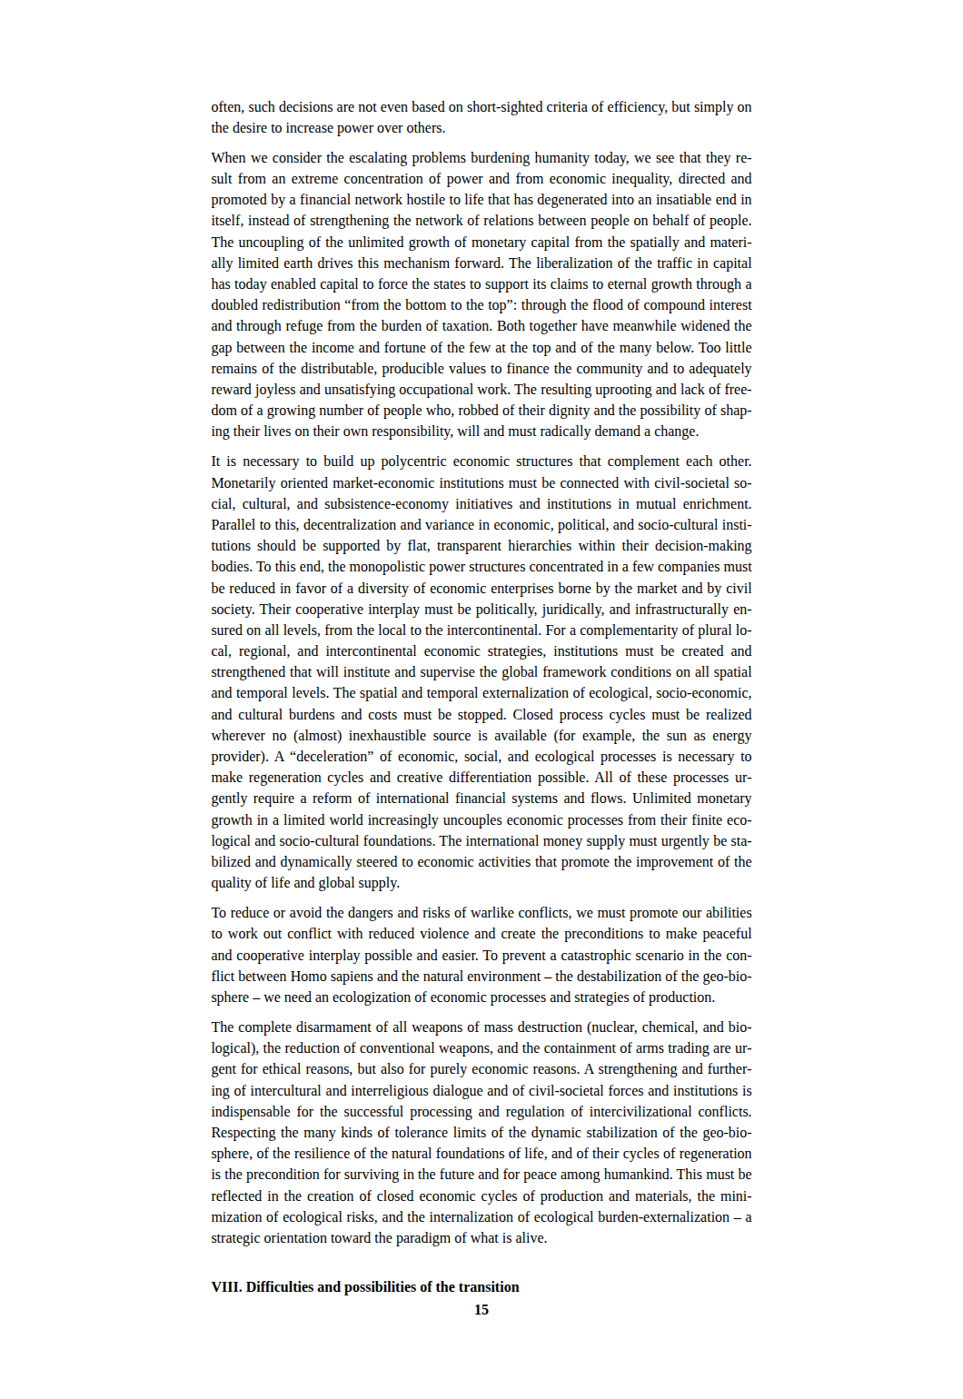often, such decisions are not even based on short-sighted criteria of efficiency, but simply on the desire to increase power over others.
When we consider the escalating problems burdening humanity today, we see that they result from an extreme concentration of power and from economic inequality, directed and promoted by a financial network hostile to life that has degenerated into an insatiable end in itself, instead of strengthening the network of relations between people on behalf of people. The uncoupling of the unlimited growth of monetary capital from the spatially and materially limited earth drives this mechanism forward. The liberalization of the traffic in capital has today enabled capital to force the states to support its claims to eternal growth through a doubled redistribution “from the bottom to the top”: through the flood of compound interest and through refuge from the burden of taxation. Both together have meanwhile widened the gap between the income and fortune of the few at the top and of the many below. Too little remains of the distributable, producible values to finance the community and to adequately reward joyless and unsatisfying occupational work. The resulting uprooting and lack of freedom of a growing number of people who, robbed of their dignity and the possibility of shaping their lives on their own responsibility, will and must radically demand a change.
It is necessary to build up polycentric economic structures that complement each other. Monetarily oriented market-economic institutions must be connected with civil-societal social, cultural, and subsistence-economy initiatives and institutions in mutual enrichment. Parallel to this, decentralization and variance in economic, political, and socio-cultural institutions should be supported by flat, transparent hierarchies within their decision-making bodies. To this end, the monopolistic power structures concentrated in a few companies must be reduced in favor of a diversity of economic enterprises borne by the market and by civil society. Their cooperative interplay must be politically, juridically, and infrastructurally ensured on all levels, from the local to the intercontinental. For a complementarity of plural local, regional, and intercontinental economic strategies, institutions must be created and strengthened that will institute and supervise the global framework conditions on all spatial and temporal levels. The spatial and temporal externalization of ecological, socio-economic, and cultural burdens and costs must be stopped. Closed process cycles must be realized wherever no (almost) inexhaustible source is available (for example, the sun as energy provider). A “deceleration” of economic, social, and ecological processes is necessary to make regeneration cycles and creative differentiation possible. All of these processes urgently require a reform of international financial systems and flows. Unlimited monetary growth in a limited world increasingly uncouples economic processes from their finite ecological and socio-cultural foundations. The international money supply must urgently be stabilized and dynamically steered to economic activities that promote the improvement of the quality of life and global supply.
To reduce or avoid the dangers and risks of warlike conflicts, we must promote our abilities to work out conflict with reduced violence and create the preconditions to make peaceful and cooperative interplay possible and easier. To prevent a catastrophic scenario in the conflict between Homo sapiens and the natural environment – the destabilization of the geo-biosphere – we need an ecologization of economic processes and strategies of production.
The complete disarmament of all weapons of mass destruction (nuclear, chemical, and biological), the reduction of conventional weapons, and the containment of arms trading are urgent for ethical reasons, but also for purely economic reasons. A strengthening and furthering of intercultural and interreligious dialogue and of civil-societal forces and institutions is indispensable for the successful processing and regulation of intercivilizational conflicts. Respecting the many kinds of tolerance limits of the dynamic stabilization of the geo-biosphere, of the resilience of the natural foundations of life, and of their cycles of regeneration is the precondition for surviving in the future and for peace among humankind. This must be reflected in the creation of closed economic cycles of production and materials, the minimization of ecological risks, and the internalization of ecological burden-externalization – a strategic orientation toward the paradigm of what is alive.
VIII. Difficulties and possibilities of the transition
15